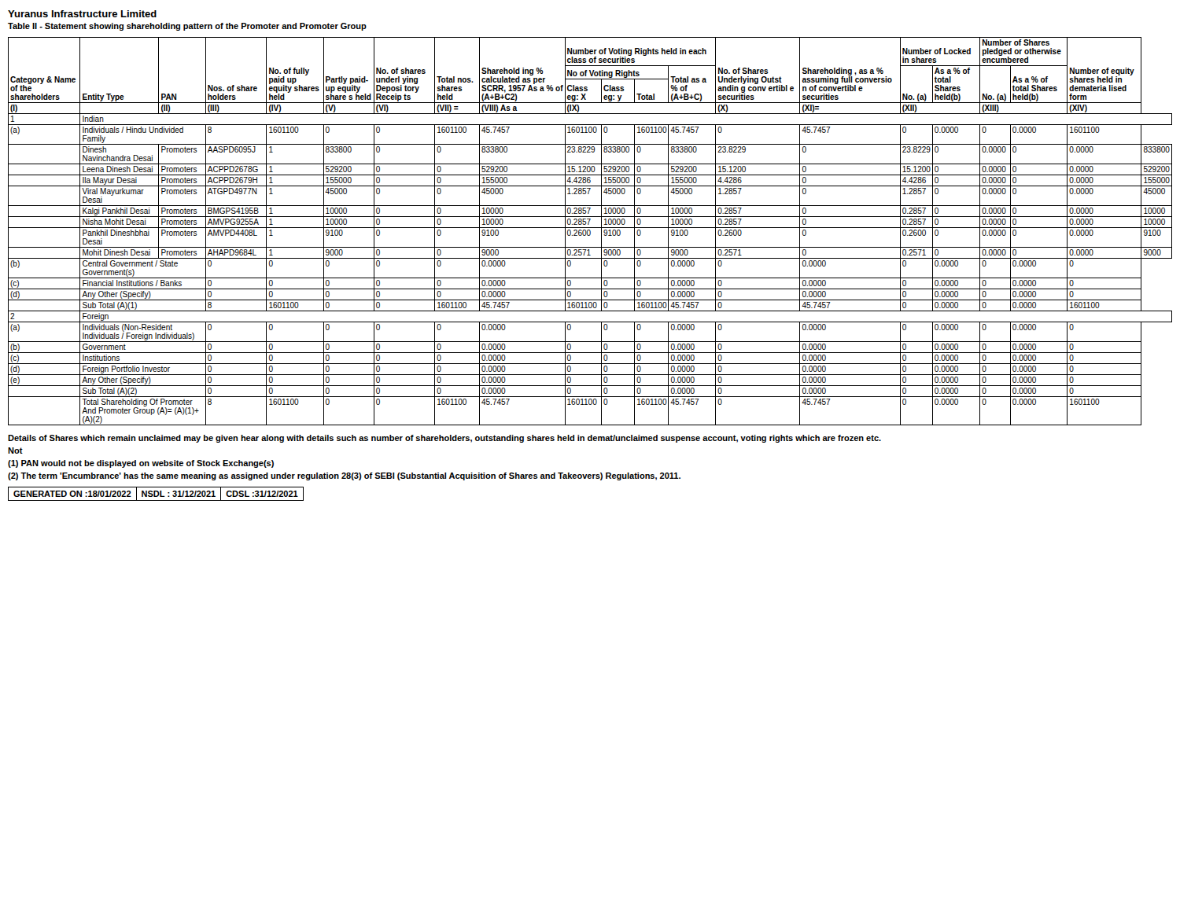Yuranus Infrastructure Limited
Table II - Statement showing shareholding pattern of the Promoter and Promoter Group
| Category & Name of the shareholders | Entity Type | PAN | Nos. of share holders | No. of fully paid up equity shares held | Partly paid-up equity share s held | No. of shares underl ying Deposi tory Receip ts | Total nos. shares held | Sharehold ing % calculated as per SCRR, 1957 As a % of (A+B+C2) | Number of Voting Rights held in each class of securities | No. of Shares Underlying Outst andin g conv ertibl e securities | Shareholding , as a % assuming full conversio n of convertibl e securities | Number of Locked in shares | Number of Shares pledged or otherwise encumbered | Number of equity shares held in demateria lised form |
| --- | --- | --- | --- | --- | --- | --- | --- | --- | --- | --- | --- | --- | --- | --- |
| No of Voting Rights | Total as a % of (A+B+C) | No. (a) | As a % of total Shares held(b) | No. (a) | As a % of total Shares held(b) |
| Class eg: X | Class eg: y | Total |
| (I) | | (II) | (III) | (IV) | (V) | (VI) | (VII) = | (VIII) As a | (IX) | (X) | (XI)= | (XII) | (XIII) | (XIV) |
| 1 | Indian |
| (a) | Individuals / Hindu Undivided Family | 8 | 1601100 | 0 | 0 | 1601100 | 45.7457 | 1601100 | 0 | 1601100 | 45.7457 | 0 | 45.7457 | 0 | 0.0000 | 0 | 0.0000 | 1601100 |
| | Dinesh Navinchandra Desai | Promoters | AASPD6095J | 1 | 833800 | 0 | 0 | 833800 | 23.8229 | 833800 | 0 | 833800 | 23.8229 | 0 | 23.8229 | 0 | 0.0000 | 0 | 0.0000 | 833800 |
| | Leena Dinesh Desai | Promoters | ACPPD2678G | 1 | 529200 | 0 | 0 | 529200 | 15.1200 | 529200 | 0 | 529200 | 15.1200 | 0 | 15.1200 | 0 | 0.0000 | 0 | 0.0000 | 529200 |
| | Ila Mayur Desai | Promoters | ACPPD2679H | 1 | 155000 | 0 | 0 | 155000 | 4.4286 | 155000 | 0 | 155000 | 4.4286 | 0 | 4.4286 | 0 | 0.0000 | 0 | 0.0000 | 155000 |
| | Viral Mayurkumar Desai | Promoters | ATGPD4977N | 1 | 45000 | 0 | 0 | 45000 | 1.2857 | 45000 | 0 | 45000 | 1.2857 | 0 | 1.2857 | 0 | 0.0000 | 0 | 0.0000 | 45000 |
| | Kalgi Pankhil Desai | Promoters | BMGPS4195B | 1 | 10000 | 0 | 0 | 10000 | 0.2857 | 10000 | 0 | 10000 | 0.2857 | 0 | 0.2857 | 0 | 0.0000 | 0 | 0.0000 | 10000 |
| | Nisha Mohit Desai | Promoters | AMVPG9255A | 1 | 10000 | 0 | 0 | 10000 | 0.2857 | 10000 | 0 | 10000 | 0.2857 | 0 | 0.2857 | 0 | 0.0000 | 0 | 0.0000 | 10000 |
| | Pankhil Dineshbhai Desai | Promoters | AMVPD4408L | 1 | 9100 | 0 | 0 | 9100 | 0.2600 | 9100 | 0 | 9100 | 0.2600 | 0 | 0.2600 | 0 | 0.0000 | 0 | 0.0000 | 9100 |
| | Mohit Dinesh Desai | Promoters | AHAPD9684L | 1 | 9000 | 0 | 0 | 9000 | 0.2571 | 9000 | 0 | 9000 | 0.2571 | 0 | 0.2571 | 0 | 0.0000 | 0 | 0.0000 | 9000 |
| (b) | Central Government / State Government(s) | 0 | 0 | 0 | 0 | 0 | 0.0000 | 0 | 0 | 0 | 0.0000 | 0 | 0.0000 | 0 | 0.0000 | 0 | 0.0000 | 0 |
| (c) | Financial Institutions / Banks | 0 | 0 | 0 | 0 | 0 | 0.0000 | 0 | 0 | 0 | 0.0000 | 0 | 0.0000 | 0 | 0.0000 | 0 | 0.0000 | 0 |
| (d) | Any Other (Specify) | 0 | 0 | 0 | 0 | 0 | 0.0000 | 0 | 0 | 0 | 0.0000 | 0 | 0.0000 | 0 | 0.0000 | 0 | 0.0000 | 0 |
| | Sub Total (A)(1) | 8 | 1601100 | 0 | 0 | 1601100 | 45.7457 | 1601100 | 0 | 1601100 | 45.7457 | 0 | 45.7457 | 0 | 0.0000 | 0 | 0.0000 | 1601100 |
| 2 | Foreign |
| (a) | Individuals (Non-Resident Individuals / Foreign Individuals) | 0 | 0 | 0 | 0 | 0 | 0.0000 | 0 | 0 | 0 | 0.0000 | 0 | 0.0000 | 0 | 0.0000 | 0 | 0.0000 | 0 |
| (b) | Government | 0 | 0 | 0 | 0 | 0 | 0.0000 | 0 | 0 | 0 | 0.0000 | 0 | 0.0000 | 0 | 0.0000 | 0 | 0.0000 | 0 |
| (c) | Institutions | 0 | 0 | 0 | 0 | 0 | 0.0000 | 0 | 0 | 0 | 0.0000 | 0 | 0.0000 | 0 | 0.0000 | 0 | 0.0000 | 0 |
| (d) | Foreign Portfolio Investor | 0 | 0 | 0 | 0 | 0 | 0.0000 | 0 | 0 | 0 | 0.0000 | 0 | 0.0000 | 0 | 0.0000 | 0 | 0.0000 | 0 |
| (e) | Any Other (Specify) | 0 | 0 | 0 | 0 | 0 | 0.0000 | 0 | 0 | 0 | 0.0000 | 0 | 0.0000 | 0 | 0.0000 | 0 | 0.0000 | 0 |
| | Sub Total (A)(2) | 0 | 0 | 0 | 0 | 0 | 0.0000 | 0 | 0 | 0 | 0.0000 | 0 | 0.0000 | 0 | 0.0000 | 0 | 0.0000 | 0 |
| | Total Shareholding Of Promoter And Promoter Group (A)= (A)(1)+(A)(2) | 8 | 1601100 | 0 | 0 | 1601100 | 45.7457 | 1601100 | 0 | 1601100 | 45.7457 | 0 | 45.7457 | 0 | 0.0000 | 0 | 0.0000 | 1601100 |
Details of Shares which remain unclaimed may be given hear along with details such as number of shareholders, outstanding shares held in demat/unclaimed suspense account, voting rights which are frozen etc.
Not
(1) PAN would not be displayed on website of Stock Exchange(s)
(2) The term 'Encumbrance' has the same meaning as assigned under regulation 28(3) of SEBI (Substantial Acquisition of Shares and Takeovers) Regulations, 2011.
| GENERATED ON :18/01/2022 | NSDL : 31/12/2021 | CDSL :31/12/2021 |